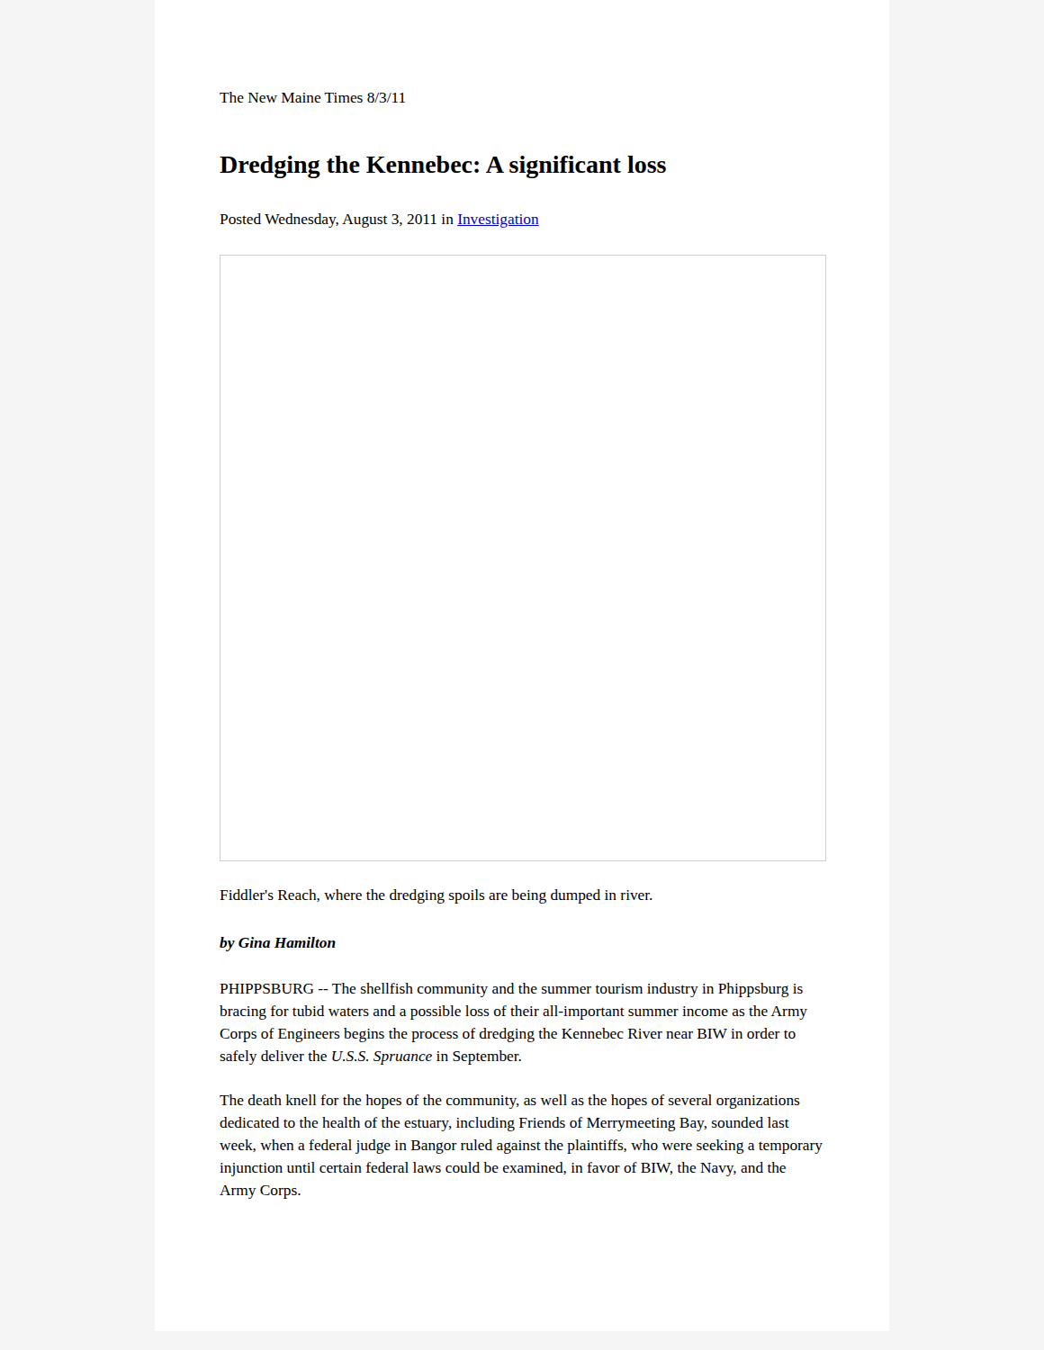The New Maine Times 8/3/11
Dredging the Kennebec: A significant loss
Posted Wednesday, August 3, 2011 in Investigation
Fiddler's Reach, where the dredging spoils are being dumped in river.
by Gina Hamilton
PHIPPSBURG -- The shellfish community and the summer tourism industry in Phippsburg is bracing for tubid waters and a possible loss of their all-important summer income as the Army Corps of Engineers begins the process of dredging the Kennebec River near BIW in order to safely deliver the U.S.S. Spruance in September.
The death knell for the hopes of the community, as well as the hopes of several organizations dedicated to the health of the estuary, including Friends of Merrymeeting Bay, sounded last week, when a federal judge in Bangor ruled against the plaintiffs, who were seeking a temporary injunction until certain federal laws could be examined, in favor of BIW, the Navy, and the Army Corps.